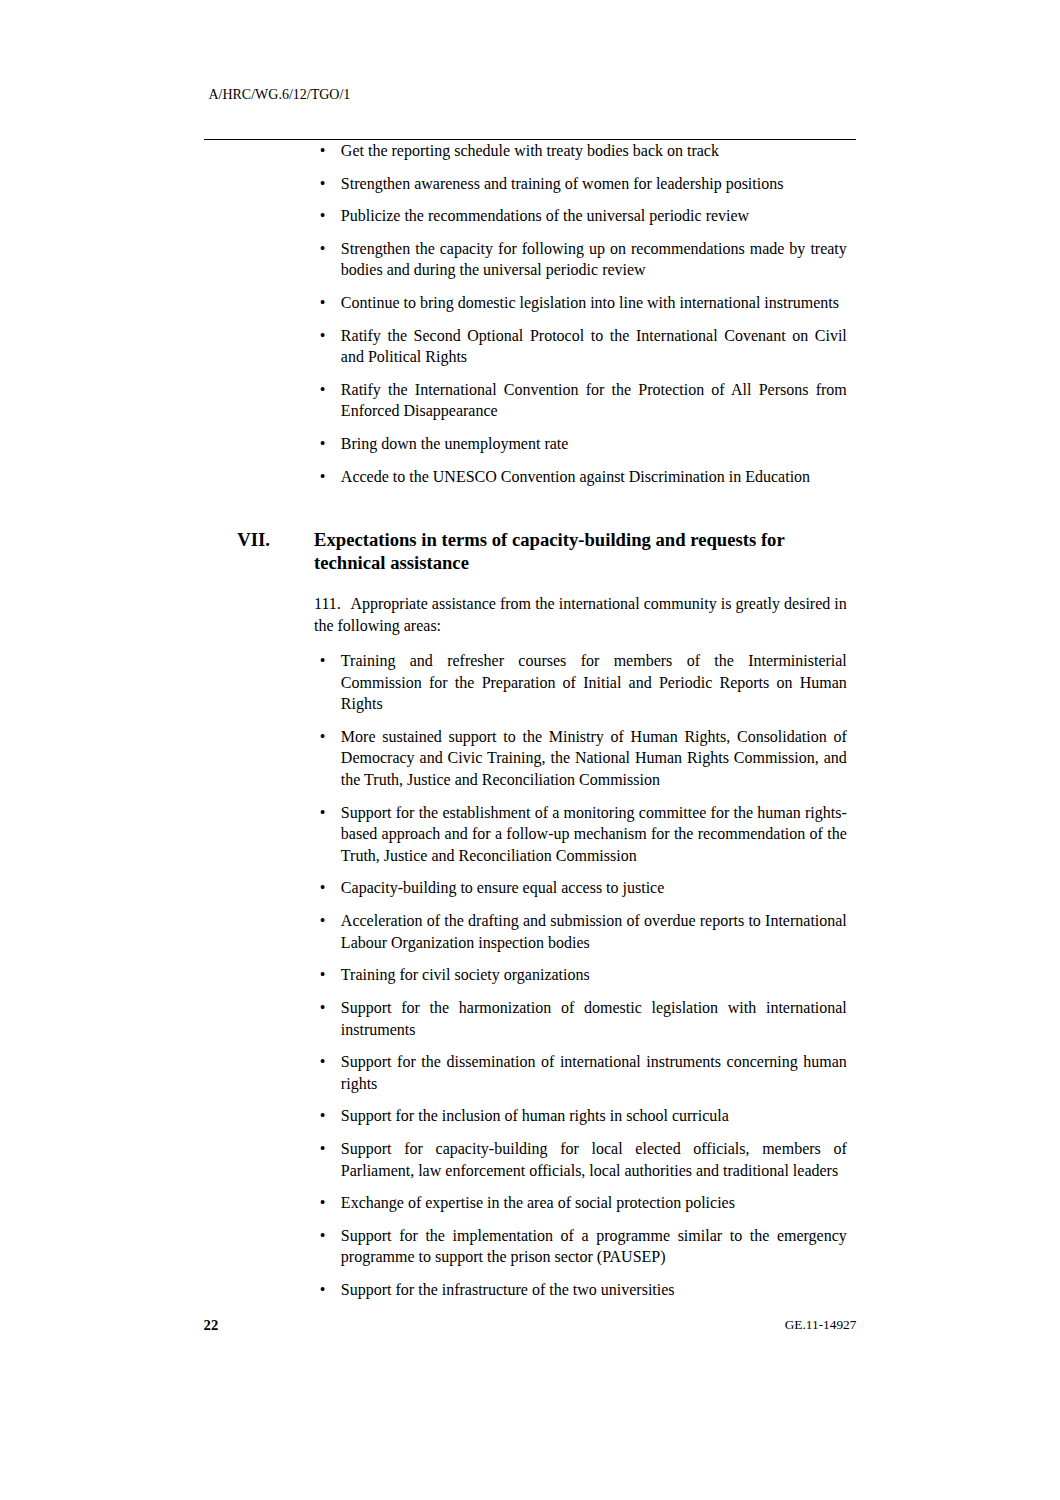A/HRC/WG.6/12/TGO/1
Get the reporting schedule with treaty bodies back on track
Strengthen awareness and training of women for leadership positions
Publicize the recommendations of the universal periodic review
Strengthen the capacity for following up on recommendations made by treaty bodies and during the universal periodic review
Continue to bring domestic legislation into line with international instruments
Ratify the Second Optional Protocol to the International Covenant on Civil and Political Rights
Ratify the International Convention for the Protection of All Persons from Enforced Disappearance
Bring down the unemployment rate
Accede to the UNESCO Convention against Discrimination in Education
VII. Expectations in terms of capacity-building and requests for technical assistance
111. Appropriate assistance from the international community is greatly desired in the following areas:
Training and refresher courses for members of the Interministerial Commission for the Preparation of Initial and Periodic Reports on Human Rights
More sustained support to the Ministry of Human Rights, Consolidation of Democracy and Civic Training, the National Human Rights Commission, and the Truth, Justice and Reconciliation Commission
Support for the establishment of a monitoring committee for the human rights-based approach and for a follow-up mechanism for the recommendation of the Truth, Justice and Reconciliation Commission
Capacity-building to ensure equal access to justice
Acceleration of the drafting and submission of overdue reports to International Labour Organization inspection bodies
Training for civil society organizations
Support for the harmonization of domestic legislation with international instruments
Support for the dissemination of international instruments concerning human rights
Support for the inclusion of human rights in school curricula
Support for capacity-building for local elected officials, members of Parliament, law enforcement officials, local authorities and traditional leaders
Exchange of expertise in the area of social protection policies
Support for the implementation of a programme similar to the emergency programme to support the prison sector (PAUSEP)
Support for the infrastructure of the two universities
22 GE.11-14927